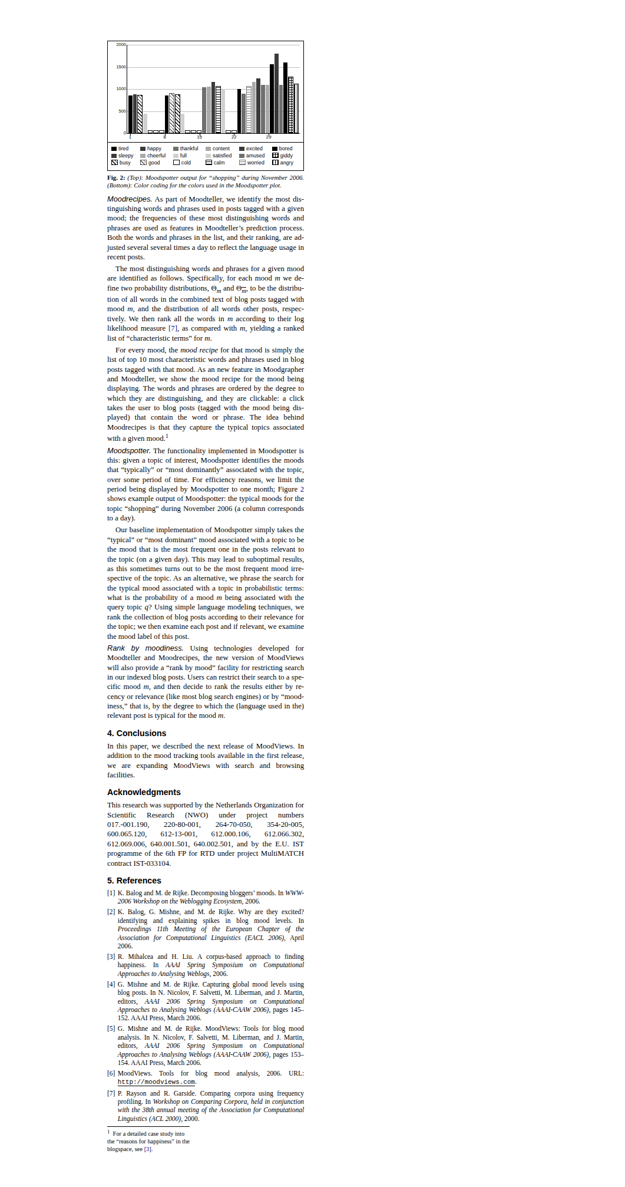2000
1500
1000
500
0
1
8
15
22
29
| tired | happy | thankful | content | excited | bored |
| sleepy | cheerful | full | satisfied | amused | giddy |
| busy | good | cold | calm | worried | angry |
Fig. 2: (Top): Moodspotter output for “shopping” during November 2006. (Bottom): Color coding for the colors used in the Moodspotter plot.
Moodrecipes. As part of Moodteller, we identify the most distinguishing words and phrases used in posts tagged with a given mood; the frequencies of these most distinguishing words and phrases are used as features in Moodteller’s prediction process. Both the words and phrases in the list, and their ranking, are adjusted several several times a day to reflect the language usage in recent posts.
The most distinguishing words and phrases for a given mood are identified as follows. Specifically, for each mood m we define two probability distributions, Θm and Θm, to be the distribution of all words in the combined text of blog posts tagged with mood m, and the distribution of all words other posts, respectively. We then rank all the words in m according to their log likelihood measure [7], as compared with m, yielding a ranked list of “characteristic terms” for m.
For every mood, the mood recipe for that mood is simply the list of top 10 most characteristic words and phrases used in blog posts tagged with that mood. As an new feature in Moodgrapher and Moodteller, we show the mood recipe for the mood being displaying. The words and phrases are ordered by the degree to which they are distinguishing, and they are clickable: a click takes the user to blog posts (tagged with the mood being displayed) that contain the word or phrase. The idea behind Moodrecipes is that they capture the typical topics associated with a given mood.1
Moodspotter. The functionality implemented in Moodspotter is this: given a topic of interest, Moodspotter identifies the moods that “typically” or “most dominantly” associated with the topic, over some period of time. For efficiency reasons, we limit the period being displayed by Moodspotter to one month; Figure 2 shows example output of Moodspotter: the typical moods for the topic “shopping” during November 2006 (a column corresponds to a day).
Our baseline implementation of Moodspotter simply takes the “typical” or “most dominant” mood associated with a topic to be the mood that is the most frequent one in the posts relevant to the topic (on a given day). This may lead to suboptimal results, as this sometimes turns out to be the most frequent mood irrespective of the topic. As an alternative, we phrase the search for the typical mood associated with a topic in probabilistic terms: what is the probability of a mood m being associated with the query topic q? Using simple language modeling techniques, we rank the collection of blog posts according to their relevance for the topic; we then examine each post and if relevant, we examine the mood label of this post.
Rank by moodiness. Using technologies developed for Moodteller and Moodrecipes, the new version of MoodViews will also provide a “rank by mood” facility for restricting search in our indexed blog posts. Users can restrict their search to a specific mood m, and then decide to rank the results either by recency or relevance (like most blog search engines) or by “moodiness,” that is, by the degree to which the (language used in the) relevant post is typical for the mood m.
4. Conclusions
In this paper, we described the next release of MoodViews. In addition to the mood tracking tools available in the first release, we are expanding MoodViews with search and browsing facilities.
Acknowledgments
This research was supported by the Netherlands Organization for Scientific Research (NWO) under project numbers 017.-001.190, 220-80-001, 264-70-050, 354-20-005, 600.065.120, 612-13-001, 612.000.106, 612.066.302, 612.069.006, 640.001.501, 640.002.501, and by the E.U. IST programme of the 6th FP for RTD under project MultiMATCH contract IST-033104.
5. References
[1] K. Balog and M. de Rijke. Decomposing bloggers’ moods. In WWW-2006 Workshop on the Weblogging Ecosystem, 2006.
[2] K. Balog, G. Mishne, and M. de Rijke. Why are they excited? identifying and explaining spikes in blog mood levels. In Proceedings 11th Meeting of the European Chapter of the Association for Computational Linguistics (EACL 2006), April 2006.
[3] R. Mihalcea and H. Liu. A corpus-based approach to finding happiness. In AAAI Spring Symposium on Computational Approaches to Analysing Weblogs, 2006.
[4] G. Mishne and M. de Rijke. Capturing global mood levels using blog posts. In N. Nicolov, F. Salvetti, M. Liberman, and J. Martin, editors, AAAI 2006 Spring Symposium on Computational Approaches to Analysing Weblogs (AAAI-CAAW 2006), pages 145–152. AAAI Press, March 2006.
[5] G. Mishne and M. de Rijke. MoodViews: Tools for blog mood analysis. In N. Nicolov, F. Salvetti, M. Liberman, and J. Martin, editors, AAAI 2006 Spring Symposium on Computational Approaches to Analysing Weblogs (AAAI-CAAW 2006), pages 153–154. AAAI Press, March 2006.
[6] MoodViews. Tools for blog mood analysis, 2006. URL: http://moodviews.com.
[7] P. Rayson and R. Garside. Comparing corpora using frequency profiling. In Workshop on Comparing Corpora, held in conjunction with the 38th annual meeting of the Association for Computational Linguistics (ACL 2000), 2000.
1 For a detailed case study into the “reasons for happiness” in the blogspace, see [3].